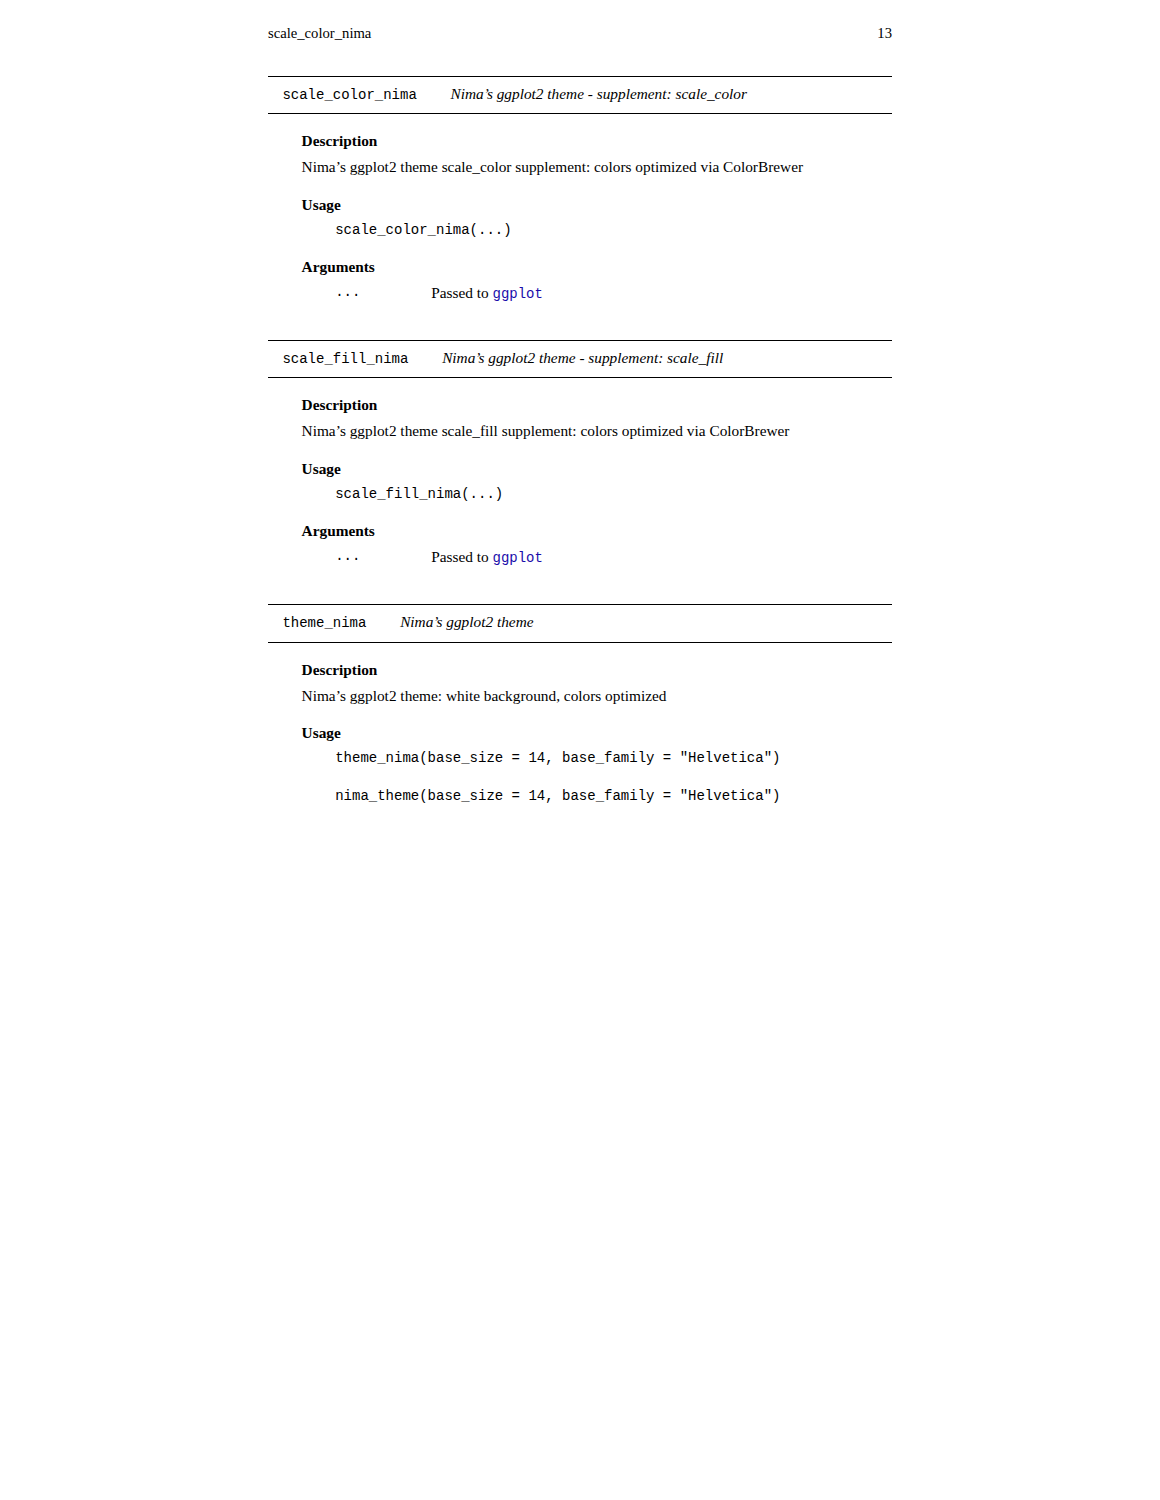scale_color_nima 13
scale_color_nima Nima’s ggplot2 theme - supplement: scale_color
Description
Nima’s ggplot2 theme scale_color supplement: colors optimized via ColorBrewer
Usage
scale_color_nima(...)
Arguments
...
Passed to ggplot
scale_fill_nima Nima’s ggplot2 theme - supplement: scale_fill
Description
Nima’s ggplot2 theme scale_fill supplement: colors optimized via ColorBrewer
Usage
scale_fill_nima(...)
Arguments
...
Passed to ggplot
theme_nima Nima’s ggplot2 theme
Description
Nima’s ggplot2 theme: white background, colors optimized
Usage
theme_nima(base_size = 14, base_family = "Helvetica")

nima_theme(base_size = 14, base_family = "Helvetica")